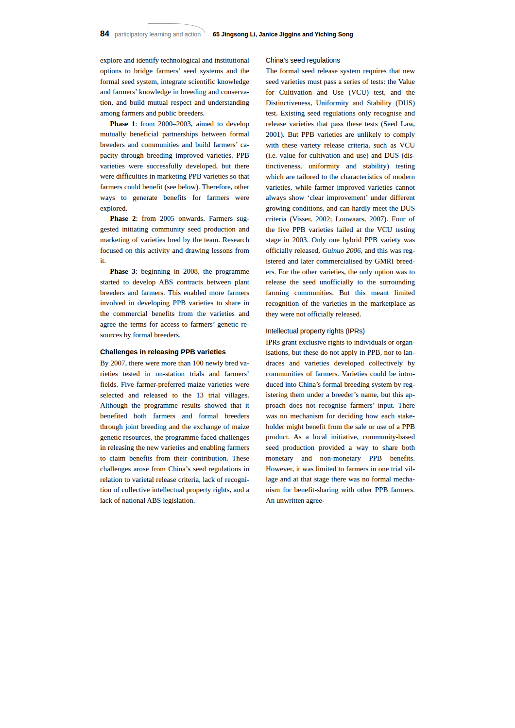84 participatory learning and action 65 Jingsong Li, Janice Jiggins and Yiching Song
explore and identify technological and institutional options to bridge farmers’ seed systems and the formal seed system, integrate scientific knowledge and farmers’ knowledge in breeding and conservation, and build mutual respect and understanding among farmers and public breeders.
Phase 1: from 2000–2003, aimed to develop mutually beneficial partnerships between formal breeders and communities and build farmers’ capacity through breeding improved varieties. PPB varieties were successfully developed, but there were difficulties in marketing PPB varieties so that farmers could benefit (see below). Therefore, other ways to generate benefits for farmers were explored.
Phase 2: from 2005 onwards. Farmers suggested initiating community seed production and marketing of varieties bred by the team. Research focused on this activity and drawing lessons from it.
Phase 3: beginning in 2008, the programme started to develop ABS contracts between plant breeders and farmers. This enabled more farmers involved in developing PPB varieties to share in the commercial benefits from the varieties and agree the terms for access to farmers’ genetic resources by formal breeders.
Challenges in releasing PPB varieties
By 2007, there were more than 100 newly bred varieties tested in on-station trials and farmers’ fields. Five farmer-preferred maize varieties were selected and released to the 13 trial villages. Although the programme results showed that it benefited both farmers and formal breeders through joint breeding and the exchange of maize genetic resources, the programme faced challenges in releasing the new varieties and enabling farmers to claim benefits from their contribution. These challenges arose from China’s seed regulations in relation to varietal release criteria, lack of recognition of collective intellectual property rights, and a lack of national ABS legislation.
China’s seed regulations
The formal seed release system requires that new seed varieties must pass a series of tests: the Value for Cultivation and Use (VCU) test, and the Distinctiveness, Uniformity and Stability (DUS) test. Existing seed regulations only recognise and release varieties that pass these tests (Seed Law, 2001). But PPB varieties are unlikely to comply with these variety release criteria, such as VCU (i.e. value for cultivation and use) and DUS (distinctiveness, uniformity and stability) testing which are tailored to the characteristics of modern varieties, while farmer improved varieties cannot always show ‘clear improvement’ under different growing conditions, and can hardly meet the DUS criteria (Visser, 2002; Louwaars, 2007). Four of the five PPB varieties failed at the VCU testing stage in 2003. Only one hybrid PPB variety was officially released, Guinuo 2006, and this was registered and later commercialised by GMRI breeders. For the other varieties, the only option was to release the seed unofficially to the surrounding farming communities. But this meant limited recognition of the varieties in the marketplace as they were not officially released.
Intellectual property rights (IPRs)
IPRs grant exclusive rights to individuals or organisations, but these do not apply in PPB, nor to landraces and varieties developed collectively by communities of farmers. Varieties could be introduced into China’s formal breeding system by registering them under a breeder’s name, but this approach does not recognise farmers’ input. There was no mechanism for deciding how each stakeholder might benefit from the sale or use of a PPB product. As a local initiative, community-based seed production provided a way to share both monetary and non-monetary PPB benefits. However, it was limited to farmers in one trial village and at that stage there was no formal mechanism for benefit-sharing with other PPB farmers. An unwritten agree-